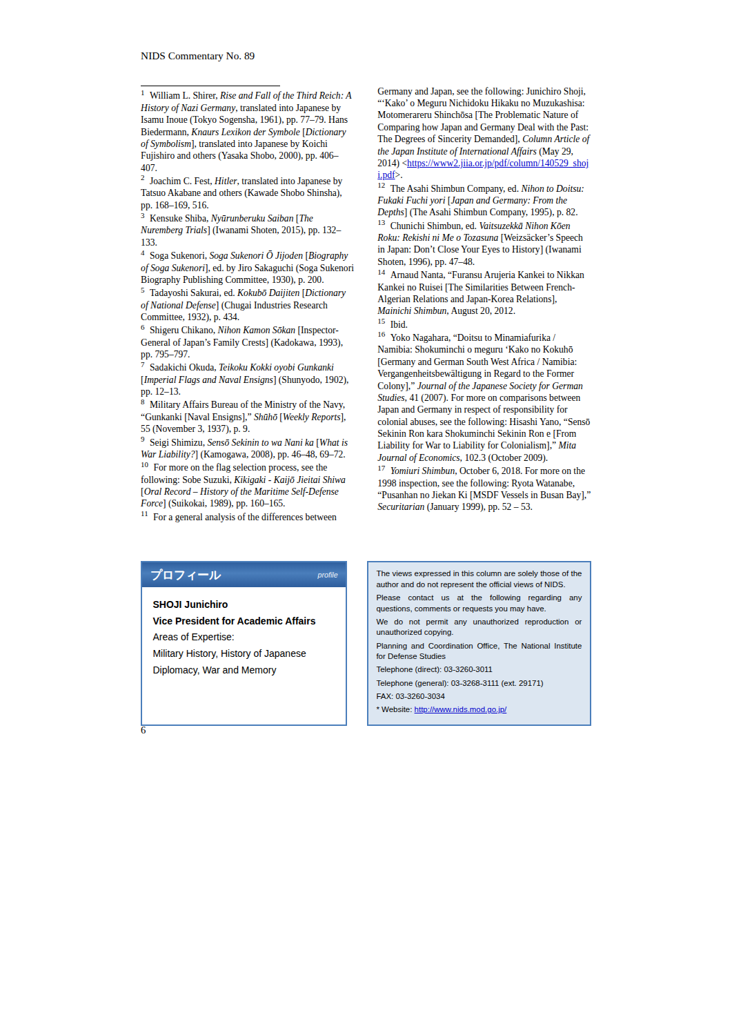NIDS Commentary No. 89
1 William L. Shirer, Rise and Fall of the Third Reich: A History of Nazi Germany, translated into Japanese by Isamu Inoue (Tokyo Sogensha, 1961), pp. 77–79. Hans Biedermann, Knaurs Lexikon der Symbole [Dictionary of Symbolism], translated into Japanese by Koichi Fujishiro and others (Yasaka Shobo, 2000), pp. 406–407.
2 Joachim C. Fest, Hitler, translated into Japanese by Tatsuo Akabane and others (Kawade Shobo Shinsha), pp. 168–169, 516.
3 Kensuke Shiba, Nyūrunberuku Saiban [The Nuremberg Trials] (Iwanami Shoten, 2015), pp. 132–133.
4 Soga Sukenori, Soga Sukenori Ō Jijoden [Biography of Soga Sukenori], ed. by Jiro Sakaguchi (Soga Sukenori Biography Publishing Committee, 1930), p. 200.
5 Tadayoshi Sakurai, ed. Kokubō Daijiten [Dictionary of National Defense] (Chugai Industries Research Committee, 1932), p. 434.
6 Shigeru Chikano, Nihon Kamon Sōkan [Inspector-General of Japan’s Family Crests] (Kadokawa, 1993), pp. 795–797.
7 Sadakichi Okuda, Teikoku Kokki oyobi Gunkanki [Imperial Flags and Naval Ensigns] (Shunyodo, 1902), pp. 12–13.
8 Military Affairs Bureau of the Ministry of the Navy, “Gunkanki [Naval Ensigns],” Shūhō [Weekly Reports], 55 (November 3, 1937), p. 9.
9 Seigi Shimizu, Sensō Sekinin to wa Nani ka [What is War Liability?] (Kamogawa, 2008), pp. 46–48, 69–72.
10 For more on the flag selection process, see the following: Sobe Suzuki, Kikigaki - Kaijō Jieitai Shiwa [Oral Record – History of the Maritime Self-Defense Force] (Suikokai, 1989), pp. 160–165.
11 For a general analysis of the differences between
Germany and Japan, see the following: Junichiro Shoji, “‘Kako’ o Meguru Nichidoku Hikaku no Muzukashisa: Motomerareru Shinchōsa [The Problematic Nature of Comparing how Japan and Germany Deal with the Past: The Degrees of Sincerity Demanded], Column Article of the Japan Institute of International Affairs (May 29, 2014) <https://www2.jiia.or.jp/pdf/column/140529_shoji.pdf>.
12 The Asahi Shimbun Company, ed. Nihon to Doitsu: Fukaki Fuchi yori [Japan and Germany: From the Depths] (The Asahi Shimbun Company, 1995), p. 82.
13 Chunichi Shimbun, ed. Vaitsuzekkā Nihon Kōen Roku: Rekishi ni Me o Tozasuna [Weizsäcker’s Speech in Japan: Don’t Close Your Eyes to History] (Iwanami Shoten, 1996), pp. 47–48.
14 Arnaud Nanta, “Furansu Arujeria Kankei to Nikkan Kankei no Ruisei [The Similarities Between French-Algerian Relations and Japan-Korea Relations], Mainichi Shimbun, August 20, 2012.
15 Ibid.
16 Yoko Nagahara, “Doitsu to Minamiafurika / Namibia: Shokuminchi o meguru ‘Kako no Kokuhō [Germany and German South West Africa / Namibia: Vergangenheitsbewältigung in Regard to the Former Colony],” Journal of the Japanese Society for German Studies, 41 (2007). For more on comparisons between Japan and Germany in respect of responsibility for colonial abuses, see the following: Hisashi Yano, “Sensō Sekinin Ron kara Shokuminchi Sekinin Ron e [From Liability for War to Liability for Colonialism],” Mita Journal of Economics, 102.3 (October 2009).
17 Yomiuri Shimbun, October 6, 2018. For more on the 1998 inspection, see the following: Ryota Watanabe, “Pusanhan no Jiekan Ki [MSDF Vessels in Busan Bay],” Securitarian (January 1999), pp. 52 – 53.
プロフィール profile
SHOJI Junichiro
Vice President for Academic Affairs
Areas of Expertise:
Military History, History of Japanese
Diplomacy, War and Memory
The views expressed in this column are solely those of the author and do not represent the official views of NIDS.
Please contact us at the following regarding any questions, comments or requests you may have.
We do not permit any unauthorized reproduction or unauthorized copying.
Planning and Coordination Office, The National Institute for Defense Studies
Telephone (direct): 03-3260-3011
Telephone (general): 03-3268-3111 (ext. 29171)
FAX: 03-3260-3034
* Website: http://www.nids.mod.go.jp/
6